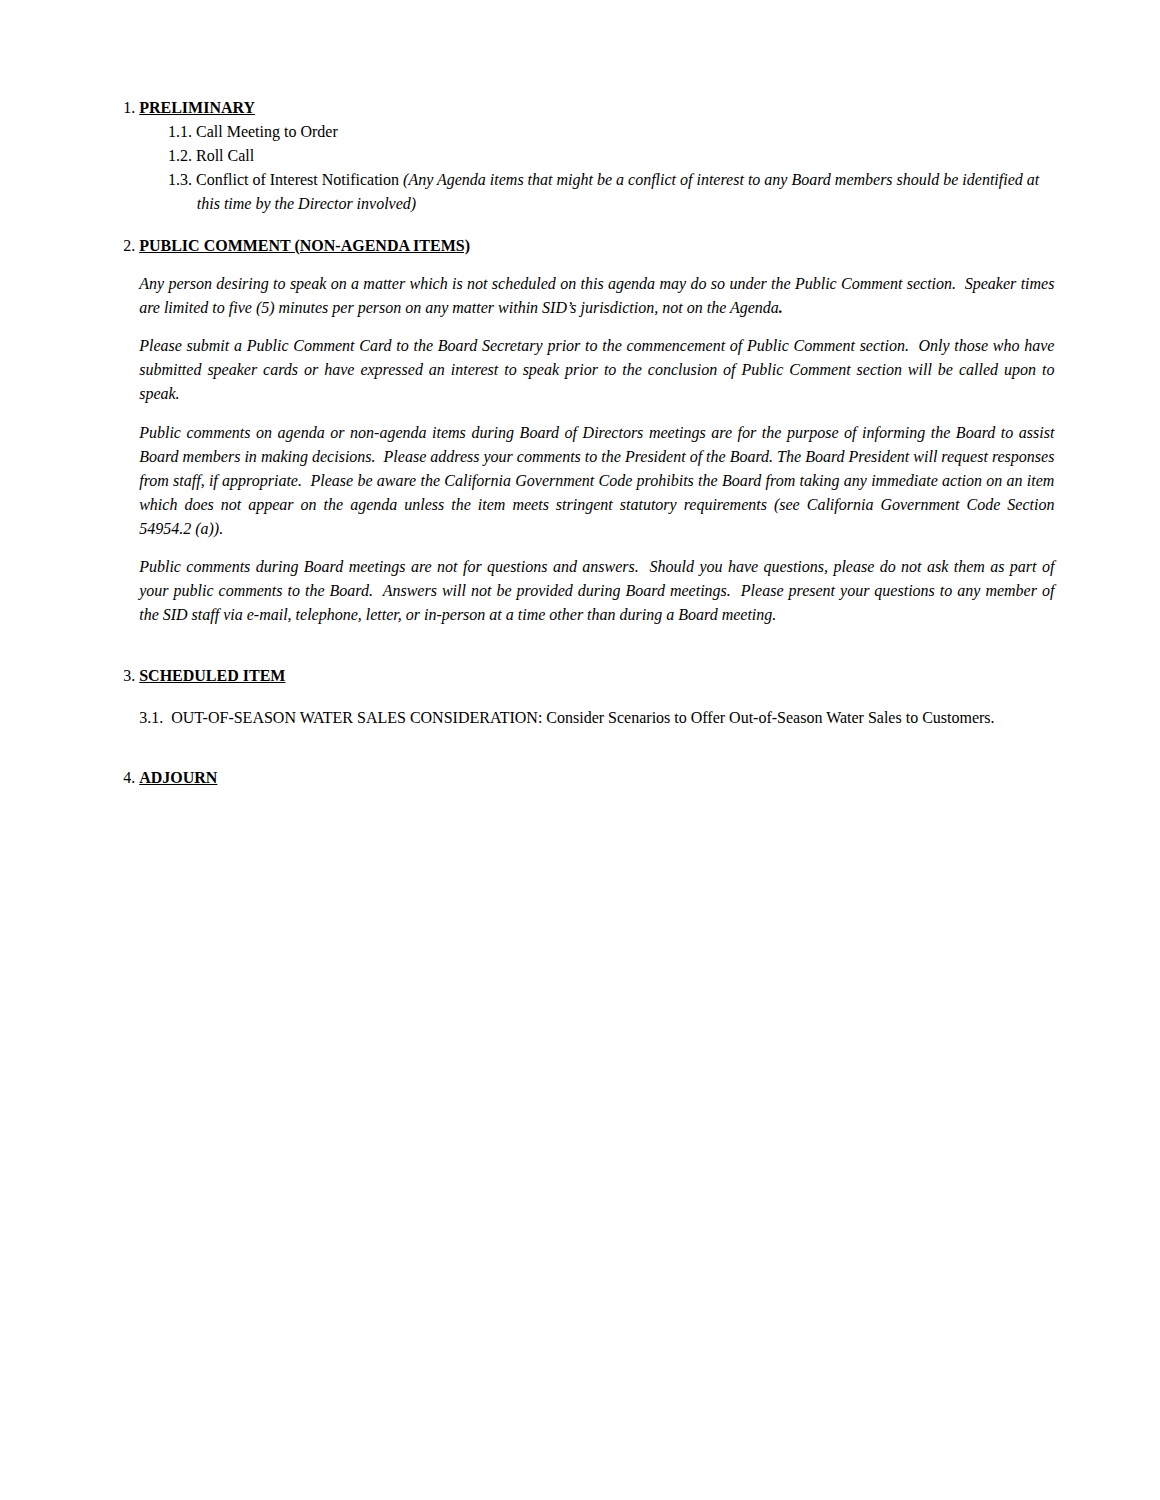Preliminary
1.1. Call Meeting to Order
1.2. Roll Call
1.3. Conflict of Interest Notification (Any Agenda items that might be a conflict of interest to any Board members should be identified at this time by the Director involved)
Public Comment (Non-Agenda Items)
Any person desiring to speak on a matter which is not scheduled on this agenda may do so under the Public Comment section. Speaker times are limited to five (5) minutes per person on any matter within SID’s jurisdiction, not on the Agenda.
Please submit a Public Comment Card to the Board Secretary prior to the commencement of Public Comment section. Only those who have submitted speaker cards or have expressed an interest to speak prior to the conclusion of Public Comment section will be called upon to speak.
Public comments on agenda or non-agenda items during Board of Directors meetings are for the purpose of informing the Board to assist Board members in making decisions. Please address your comments to the President of the Board. The Board President will request responses from staff, if appropriate. Please be aware the California Government Code prohibits the Board from taking any immediate action on an item which does not appear on the agenda unless the item meets stringent statutory requirements (see California Government Code Section 54954.2 (a)).
Public comments during Board meetings are not for questions and answers. Should you have questions, please do not ask them as part of your public comments to the Board. Answers will not be provided during Board meetings. Please present your questions to any member of the SID staff via e-mail, telephone, letter, or in-person at a time other than during a Board meeting.
Scheduled Item
3.1. OUT-OF-SEASON WATER SALES CONSIDERATION: Consider Scenarios to Offer Out-of-Season Water Sales to Customers.
Adjourn